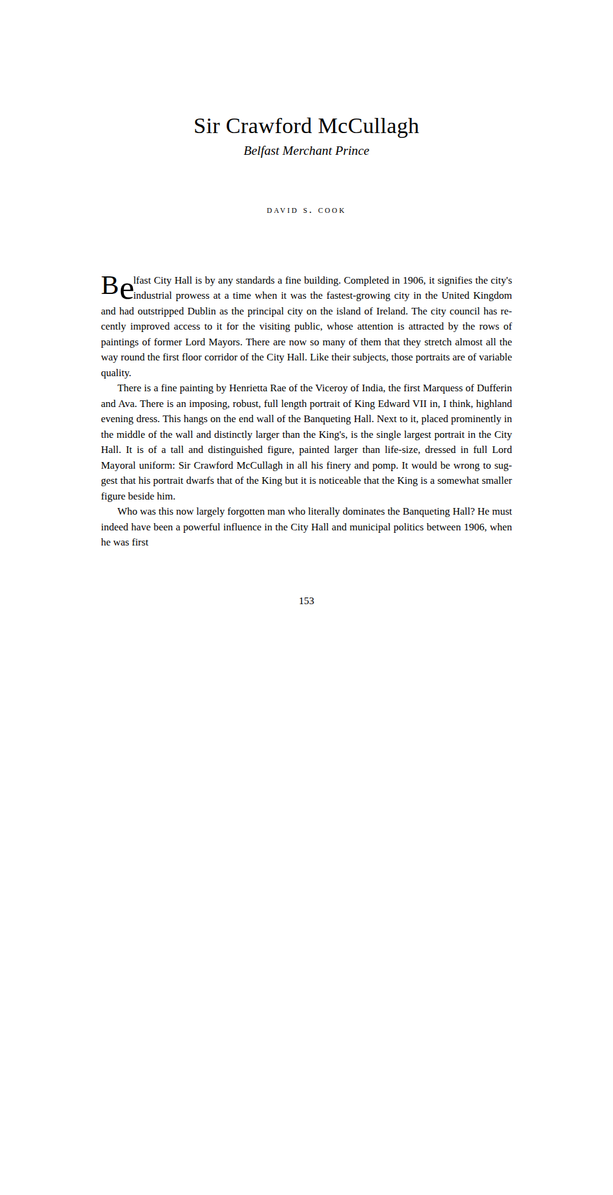Sir Crawford McCullagh
Belfast Merchant Prince
David S. Cook
Belfast City Hall is by any standards a fine building. Completed in 1906, it signifies the city's industrial prowess at a time when it was the fastest-growing city in the United Kingdom and had outstripped Dublin as the principal city on the island of Ireland. The city council has recently improved access to it for the visiting public, whose attention is attracted by the rows of paintings of former Lord Mayors. There are now so many of them that they stretch almost all the way round the first floor corridor of the City Hall. Like their subjects, those portraits are of variable quality.
There is a fine painting by Henrietta Rae of the Viceroy of India, the first Marquess of Dufferin and Ava. There is an imposing, robust, full length portrait of King Edward VII in, I think, highland evening dress. This hangs on the end wall of the Banqueting Hall. Next to it, placed prominently in the middle of the wall and distinctly larger than the King's, is the single largest portrait in the City Hall. It is of a tall and distinguished figure, painted larger than life-size, dressed in full Lord Mayoral uniform: Sir Crawford McCullagh in all his finery and pomp. It would be wrong to suggest that his portrait dwarfs that of the King but it is noticeable that the King is a somewhat smaller figure beside him.
Who was this now largely forgotten man who literally dominates the Banqueting Hall? He must indeed have been a powerful influence in the City Hall and municipal politics between 1906, when he was first
153